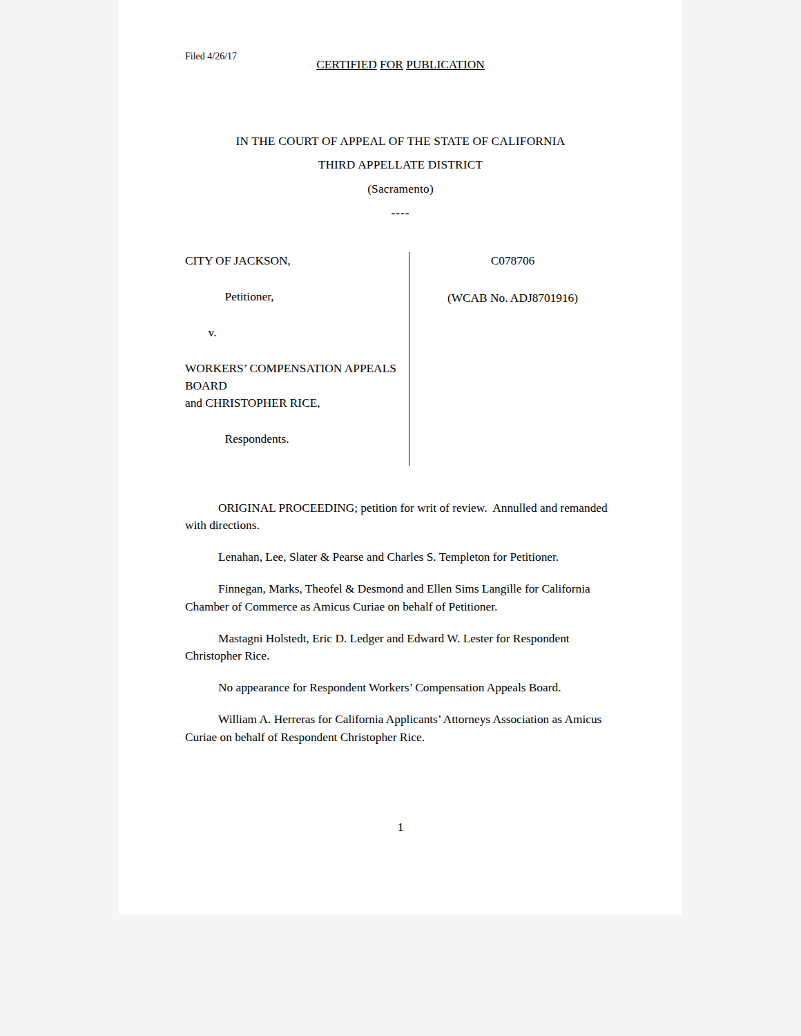Filed 4/26/17
CERTIFIED FOR PUBLICATION
IN THE COURT OF APPEAL OF THE STATE OF CALIFORNIA
THIRD APPELLATE DISTRICT
(Sacramento)
----
| CITY OF JACKSON, Petitioner, v. WORKERS’ COMPENSATION APPEALS BOARD and CHRISTOPHER RICE, Respondents. | C078706 (WCAB No. ADJ8701916) |
ORIGINAL PROCEEDING; petition for writ of review. Annulled and remanded with directions.
Lenahan, Lee, Slater & Pearse and Charles S. Templeton for Petitioner.
Finnegan, Marks, Theofel & Desmond and Ellen Sims Langille for California Chamber of Commerce as Amicus Curiae on behalf of Petitioner.
Mastagni Holstedt, Eric D. Ledger and Edward W. Lester for Respondent Christopher Rice.
No appearance for Respondent Workers’ Compensation Appeals Board.
William A. Herreras for California Applicants’ Attorneys Association as Amicus Curiae on behalf of Respondent Christopher Rice.
1